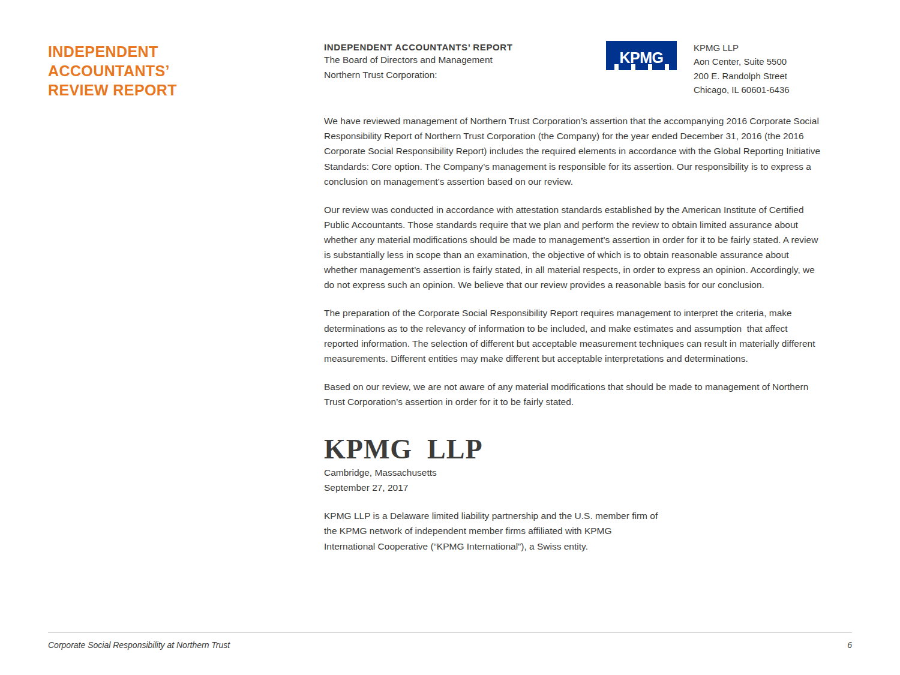Independent
Accountants’
Review Report
KPMG
KPMG LLP
Aon Center, Suite 5500
200 E. Randolph Street
Chicago, IL 60601-6436
Independent Accountants’ Report
The Board of Directors and Management
Northern Trust Corporation:
We have reviewed management of Northern Trust Corporation’s assertion that the accompanying 2016 Corporate Social Responsibility Report of Northern Trust Corporation (the Company) for the year ended December 31, 2016 (the 2016 Corporate Social Responsibility Report) includes the required elements in accordance with the Global Reporting Initiative Standards: Core option. The Company’s management is responsible for its assertion. Our responsibility is to express a conclusion on management’s assertion based on our review.
Our review was conducted in accordance with attestation standards established by the American Institute of Certified Public Accountants. Those standards require that we plan and perform the review to obtain limited assurance about whether any material modifications should be made to management’s assertion in order for it to be fairly stated. A review is substantially less in scope than an examination, the objective of which is to obtain reasonable assurance about whether management’s assertion is fairly stated, in all material respects, in order to express an opinion. Accordingly, we do not express such an opinion. We believe that our review provides a reasonable basis for our conclusion.
The preparation of the Corporate Social Responsibility Report requires management to interpret the criteria, make determinations as to the relevancy of information to be included, and make estimates and assumption that affect reported information. The selection of different but acceptable measurement techniques can result in materially different measurements. Different entities may make different but acceptable interpretations and determinations.
Based on our review, we are not aware of any material modifications that should be made to management of Northern Trust Corporation’s assertion in order for it to be fairly stated.
KPMG LLP
Cambridge, Massachusetts
September 27, 2017
KPMG LLP is a Delaware limited liability partnership and the U.S. member firm of the KPMG network of independent member firms affiliated with KPMG International Cooperative (“KPMG International”), a Swiss entity.
Corporate Social Responsibility at Northern Trust 6